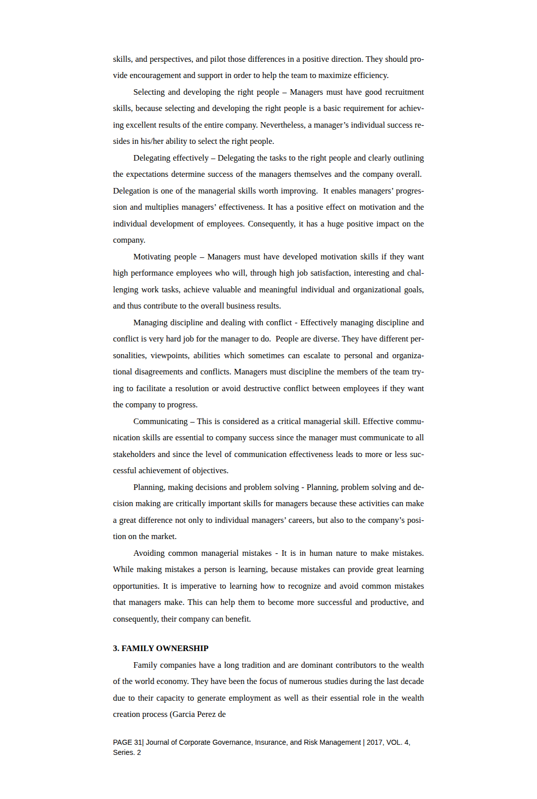skills, and perspectives, and pilot those differences in a positive direction. They should provide encouragement and support in order to help the team to maximize efficiency.
Selecting and developing the right people – Managers must have good recruitment skills, because selecting and developing the right people is a basic requirement for achieving excellent results of the entire company. Nevertheless, a manager’s individual success resides in his/her ability to select the right people.
Delegating effectively – Delegating the tasks to the right people and clearly outlining the expectations determine success of the managers themselves and the company overall. Delegation is one of the managerial skills worth improving. It enables managers’ progression and multiplies managers’ effectiveness. It has a positive effect on motivation and the individual development of employees. Consequently, it has a huge positive impact on the company.
Motivating people – Managers must have developed motivation skills if they want high performance employees who will, through high job satisfaction, interesting and challenging work tasks, achieve valuable and meaningful individual and organizational goals, and thus contribute to the overall business results.
Managing discipline and dealing with conflict - Effectively managing discipline and conflict is very hard job for the manager to do. People are diverse. They have different personalities, viewpoints, abilities which sometimes can escalate to personal and organizational disagreements and conflicts. Managers must discipline the members of the team trying to facilitate a resolution or avoid destructive conflict between employees if they want the company to progress.
Communicating – This is considered as a critical managerial skill. Effective communication skills are essential to company success since the manager must communicate to all stakeholders and since the level of communication effectiveness leads to more or less successful achievement of objectives.
Planning, making decisions and problem solving - Planning, problem solving and decision making are critically important skills for managers because these activities can make a great difference not only to individual managers’ careers, but also to the company’s position on the market.
Avoiding common managerial mistakes - It is in human nature to make mistakes. While making mistakes a person is learning, because mistakes can provide great learning opportunities. It is imperative to learning how to recognize and avoid common mistakes that managers make. This can help them to become more successful and productive, and consequently, their company can benefit.
3. FAMILY OWNERSHIP
Family companies have a long tradition and are dominant contributors to the wealth of the world economy. They have been the focus of numerous studies during the last decade due to their capacity to generate employment as well as their essential role in the wealth creation process (Garcia Perez de
PAGE 31| Journal of Corporate Governance, Insurance, and Risk Management | 2017, VOL. 4, Series. 2